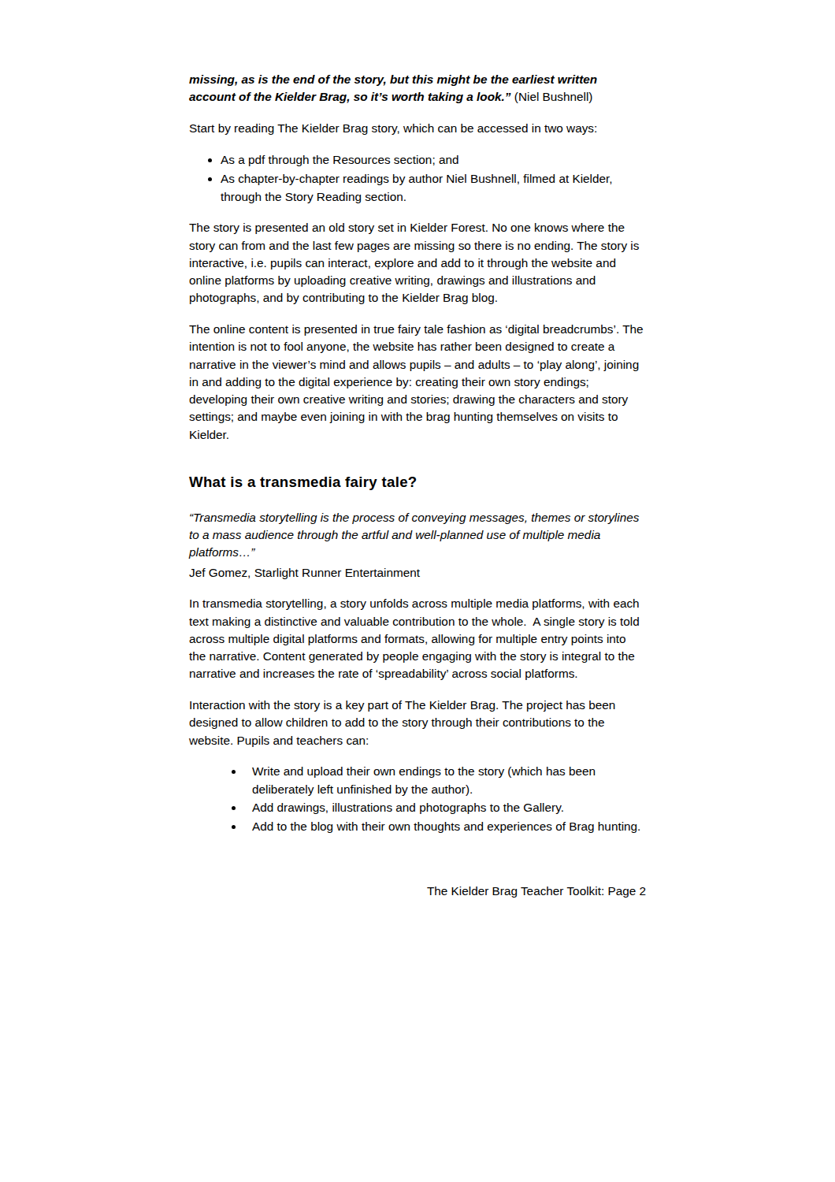missing, as is the end of the story, but this might be the earliest written account of the Kielder Brag, so it’s worth taking a look.” (Niel Bushnell)
Start by reading The Kielder Brag story, which can be accessed in two ways:
As a pdf through the Resources section; and
As chapter-by-chapter readings by author Niel Bushnell, filmed at Kielder, through the Story Reading section.
The story is presented an old story set in Kielder Forest. No one knows where the story can from and the last few pages are missing so there is no ending. The story is interactive, i.e. pupils can interact, explore and add to it through the website and online platforms by uploading creative writing, drawings and illustrations and photographs, and by contributing to the Kielder Brag blog.
The online content is presented in true fairy tale fashion as ‘digital breadcrumbs’. The intention is not to fool anyone, the website has rather been designed to create a narrative in the viewer’s mind and allows pupils – and adults – to ‘play along’, joining in and adding to the digital experience by: creating their own story endings; developing their own creative writing and stories; drawing the characters and story settings; and maybe even joining in with the brag hunting themselves on visits to Kielder.
What is a transmedia fairy tale?
“Transmedia storytelling is the process of conveying messages, themes or storylines to a mass audience through the artful and well-planned use of multiple media platforms…”
Jef Gomez, Starlight Runner Entertainment
In transmedia storytelling, a story unfolds across multiple media platforms, with each text making a distinctive and valuable contribution to the whole. A single story is told across multiple digital platforms and formats, allowing for multiple entry points into the narrative. Content generated by people engaging with the story is integral to the narrative and increases the rate of ‘spreadability’ across social platforms.
Interaction with the story is a key part of The Kielder Brag. The project has been designed to allow children to add to the story through their contributions to the website. Pupils and teachers can:
Write and upload their own endings to the story (which has been deliberately left unfinished by the author).
Add drawings, illustrations and photographs to the Gallery.
Add to the blog with their own thoughts and experiences of Brag hunting.
The Kielder Brag Teacher Toolkit: Page 2